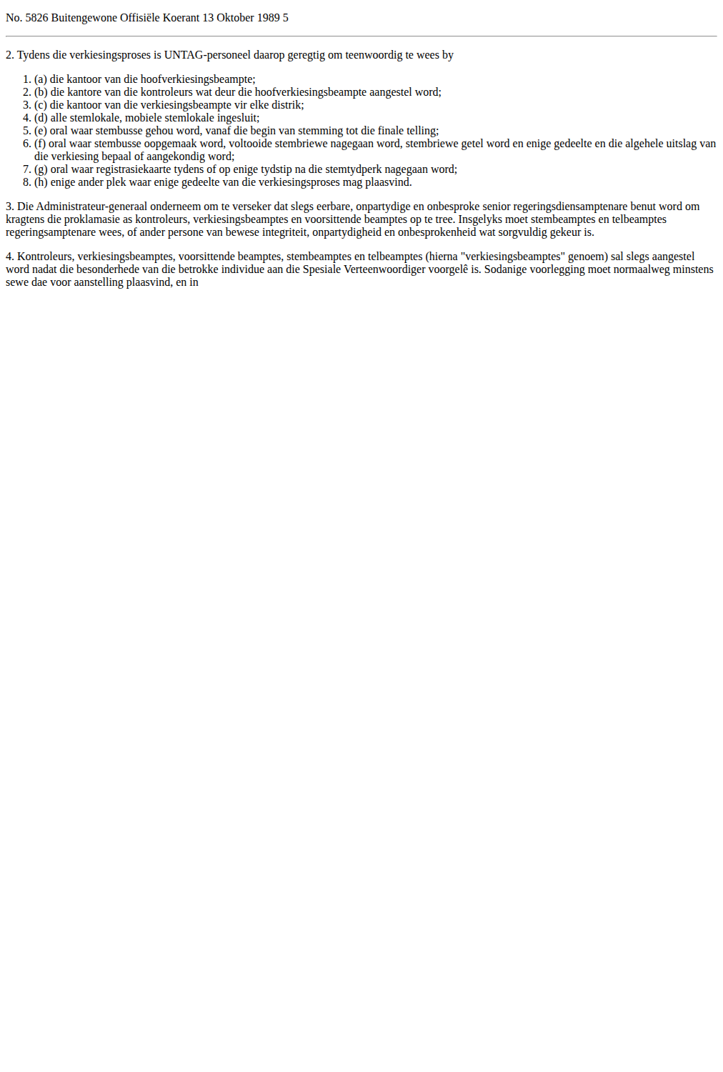No. 5826 Buitengewone Offisiële Koerant 13 Oktober 1989 5
2. Tydens die verkiesingsproses is UNTAG-personeel daarop geregtig om teenwoordig te wees by
(a) die kantoor van die hoofverkiesingsbeampte;
(b) die kantore van die kontroleurs wat deur die hoofverkiesingsbeampte aangestel word;
(c) die kantoor van die verkiesingsbeampte vir elke distrik;
(d) alle stemlokale, mobiele stemlokale ingesluit;
(e) oral waar stembusse gehou word, vanaf die begin van stemming tot die finale telling;
(f) oral waar stembusse oopgemaak word, voltooide stembriewe nagegaan word, stembriewe getel word en enige gedeelte en die algehele uitslag van die verkiesing bepaal of aangekondig word;
(g) oral waar registrasiekaarte tydens of op enige tydstip na die stemtydperk nagegaan word;
(h) enige ander plek waar enige gedeelte van die verkiesingsproses mag plaasvind.
3. Die Administrateur-generaal onderneem om te verseker dat slegs eerbare, onpartydige en onbesproke senior regeringsdiensamptenare benut word om kragtens die proklamasie as kontroleurs, verkiesingsbeamptes en voorsittende beamptes op te tree. Insgelyks moet stembeamptes en telbeamptes regeringsamptenare wees, of ander persone van bewese integriteit, onpartydigheid en onbesprokenheid wat sorgvuldig gekeur is.
4. Kontroleurs, verkiesingsbeamptes, voorsittende beamptes, stembeamptes en telbeamptes (hierna "verkiesingsbeamptes" genoem) sal slegs aangestel word nadat die besonderhede van die betrokke individue aan die Spesiale Verteenwoordiger voorgelê is. Sodanige voorlegging moet normaalweg minstens sewe dae voor aanstelling plaasvind, en in